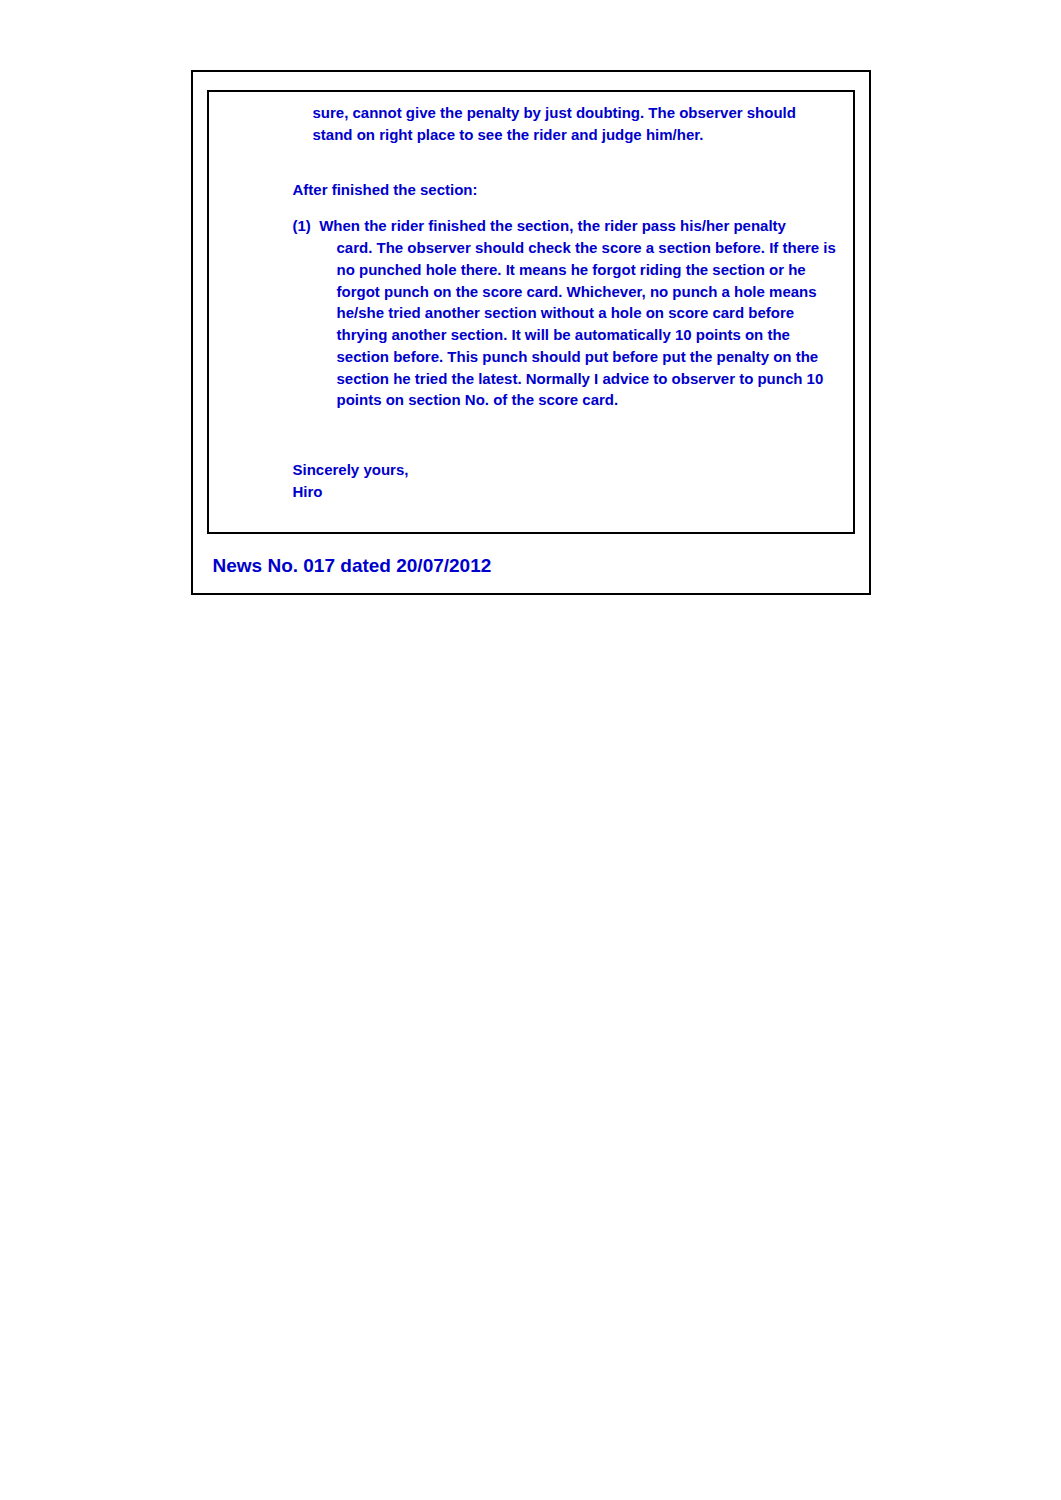sure, cannot give the penalty by just doubting. The observer should stand on right place to see the rider and judge him/her.
After finished the section:
(1) When the rider finished the section, the rider pass his/her penalty card. The observer should check the score a section before. If there is no punched hole there. It means he forgot riding the section or he forgot punch on the score card. Whichever, no punch a hole means he/she tried another section without a hole on score card before thrying another section. It will be automatically 10 points on the section before. This punch should put before put the penalty on the section he tried the latest. Normally I advice to observer to punch 10 points on section No. of the score card.
Sincerely yours,
Hiro
News No. 017 dated 20/07/2012